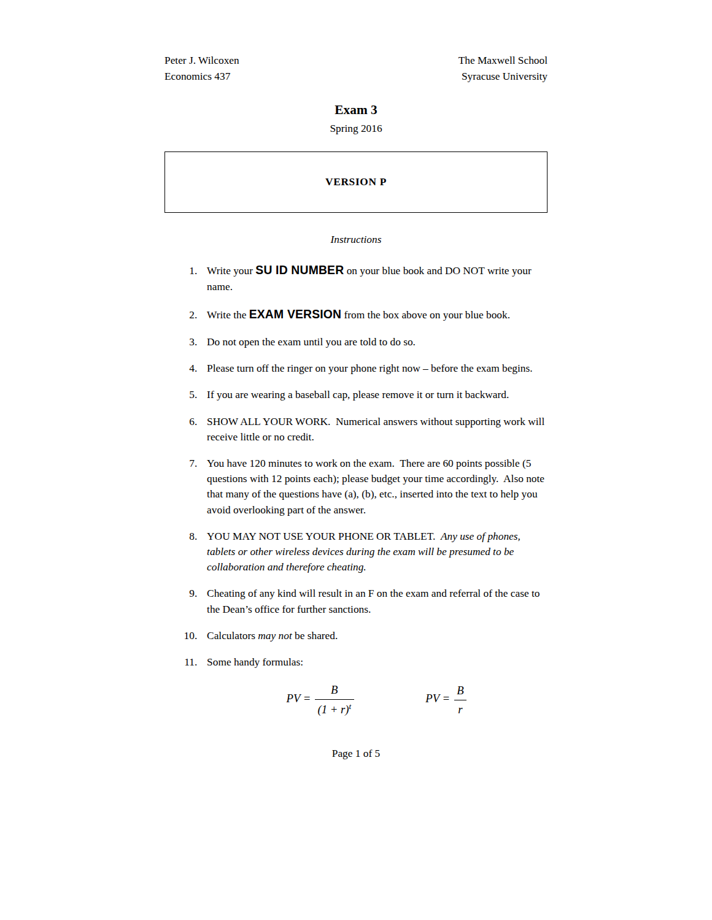| Peter J. Wilcoxen | The Maxwell School |
| Economics 437 | Syracuse University |
Exam 3
Spring 2016
VERSION P
Instructions
Write your SU ID NUMBER on your blue book and DO NOT write your name.
Write the EXAM VERSION from the box above on your blue book.
Do not open the exam until you are told to do so.
Please turn off the ringer on your phone right now – before the exam begins.
If you are wearing a baseball cap, please remove it or turn it backward.
SHOW ALL YOUR WORK. Numerical answers without supporting work will receive little or no credit.
You have 120 minutes to work on the exam. There are 60 points possible (5 questions with 12 points each); please budget your time accordingly. Also note that many of the questions have (a), (b), etc., inserted into the text to help you avoid overlooking part of the answer.
YOU MAY NOT USE YOUR PHONE OR TABLET. Any use of phones, tablets or other wireless devices during the exam will be presumed to be collaboration and therefore cheating.
Cheating of any kind will result in an F on the exam and referral of the case to the Dean’s office for further sanctions.
Calculators may not be shared.
Some handy formulas:
PV = B (1 + r)t PV = B r
Page 1 of 5